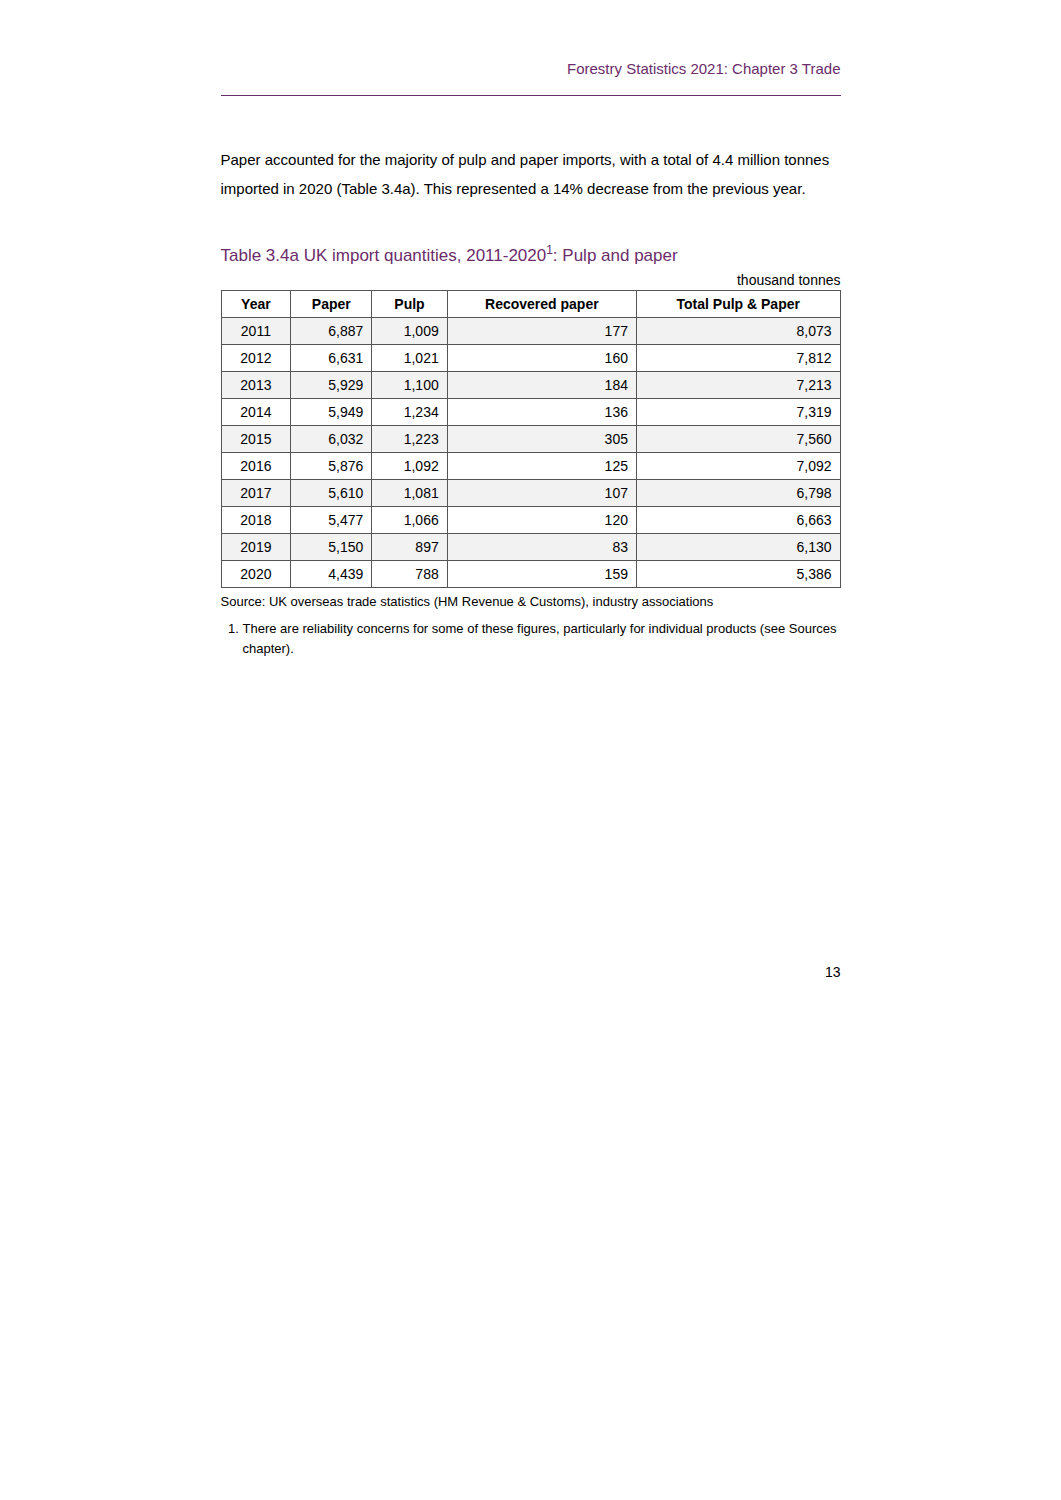Forestry Statistics 2021: Chapter 3 Trade
Paper accounted for the majority of pulp and paper imports, with a total of 4.4 million tonnes imported in 2020 (Table 3.4a). This represented a 14% decrease from the previous year.
Table 3.4a UK import quantities, 2011-20201: Pulp and paper
thousand tonnes
| Year | Paper | Pulp | Recovered paper | Total Pulp & Paper |
| --- | --- | --- | --- | --- |
| 2011 | 6,887 | 1,009 | 177 | 8,073 |
| 2012 | 6,631 | 1,021 | 160 | 7,812 |
| 2013 | 5,929 | 1,100 | 184 | 7,213 |
| 2014 | 5,949 | 1,234 | 136 | 7,319 |
| 2015 | 6,032 | 1,223 | 305 | 7,560 |
| 2016 | 5,876 | 1,092 | 125 | 7,092 |
| 2017 | 5,610 | 1,081 | 107 | 6,798 |
| 2018 | 5,477 | 1,066 | 120 | 6,663 |
| 2019 | 5,150 | 897 | 83 | 6,130 |
| 2020 | 4,439 | 788 | 159 | 5,386 |
Source: UK overseas trade statistics (HM Revenue & Customs), industry associations
There are reliability concerns for some of these figures, particularly for individual products (see Sources chapter).
13